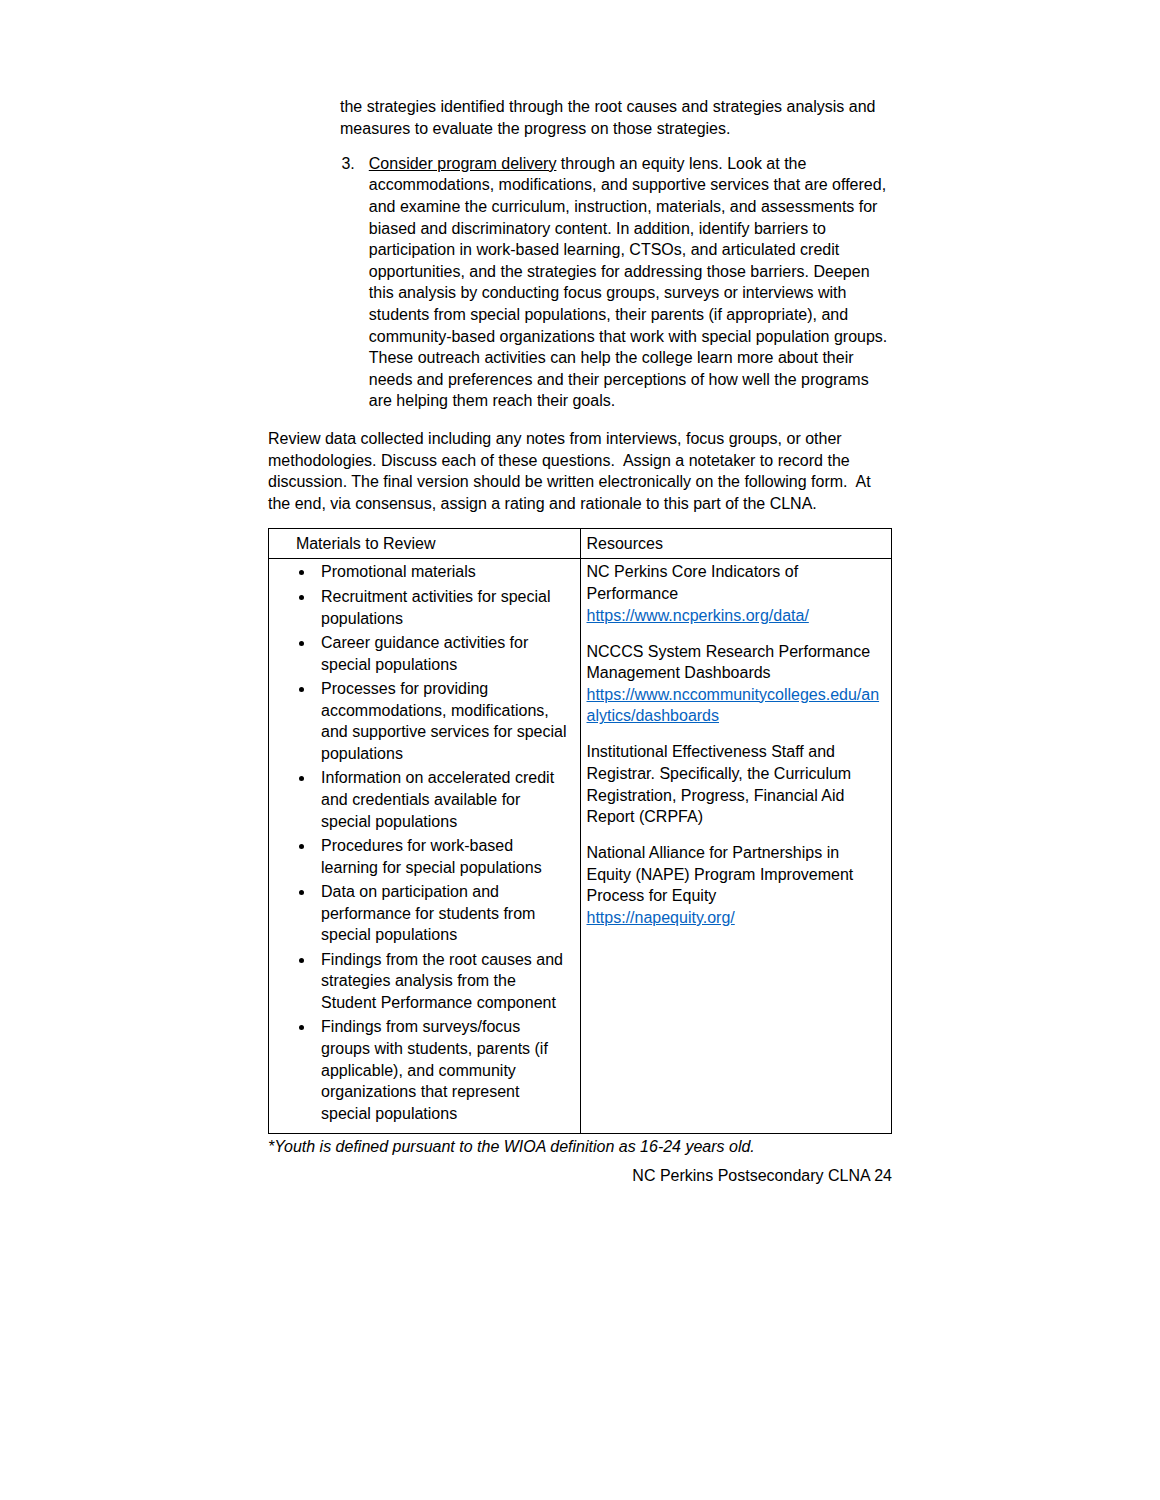the strategies identified through the root causes and strategies analysis and measures to evaluate the progress on those strategies.
Consider program delivery through an equity lens. Look at the accommodations, modifications, and supportive services that are offered, and examine the curriculum, instruction, materials, and assessments for biased and discriminatory content. In addition, identify barriers to participation in work-based learning, CTSOs, and articulated credit opportunities, and the strategies for addressing those barriers. Deepen this analysis by conducting focus groups, surveys or interviews with students from special populations, their parents (if appropriate), and community-based organizations that work with special population groups. These outreach activities can help the college learn more about their needs and preferences and their perceptions of how well the programs are helping them reach their goals.
Review data collected including any notes from interviews, focus groups, or other methodologies. Discuss each of these questions. Assign a notetaker to record the discussion. The final version should be written electronically on the following form. At the end, via consensus, assign a rating and rationale to this part of the CLNA.
| Materials to Review | Resources |
| --- | --- |
| Promotional materials Recruitment activities for special populations Career guidance activities for special populations Processes for providing accommodations, modifications, and supportive services for special populations Information on accelerated credit and credentials available for special populations Procedures for work-based learning for special populations Data on participation and performance for students from special populations Findings from the root causes and strategies analysis from the Student Performance component Findings from surveys/focus groups with students, parents (if applicable), and community organizations that represent special populations | NC Perkins Core Indicators of Performance https://www.ncperkins.org/data/ NCCCS System Research Performance Management Dashboards https://www.nccommunitycolleges.edu/analytics/dashboards Institutional Effectiveness Staff and Registrar. Specifically, the Curriculum Registration, Progress, Financial Aid Report (CRPFA) National Alliance for Partnerships in Equity (NAPE) Program Improvement Process for Equity https://napequity.org/ |
*Youth is defined pursuant to the WIOA definition as 16-24 years old.
NC Perkins Postsecondary CLNA 24